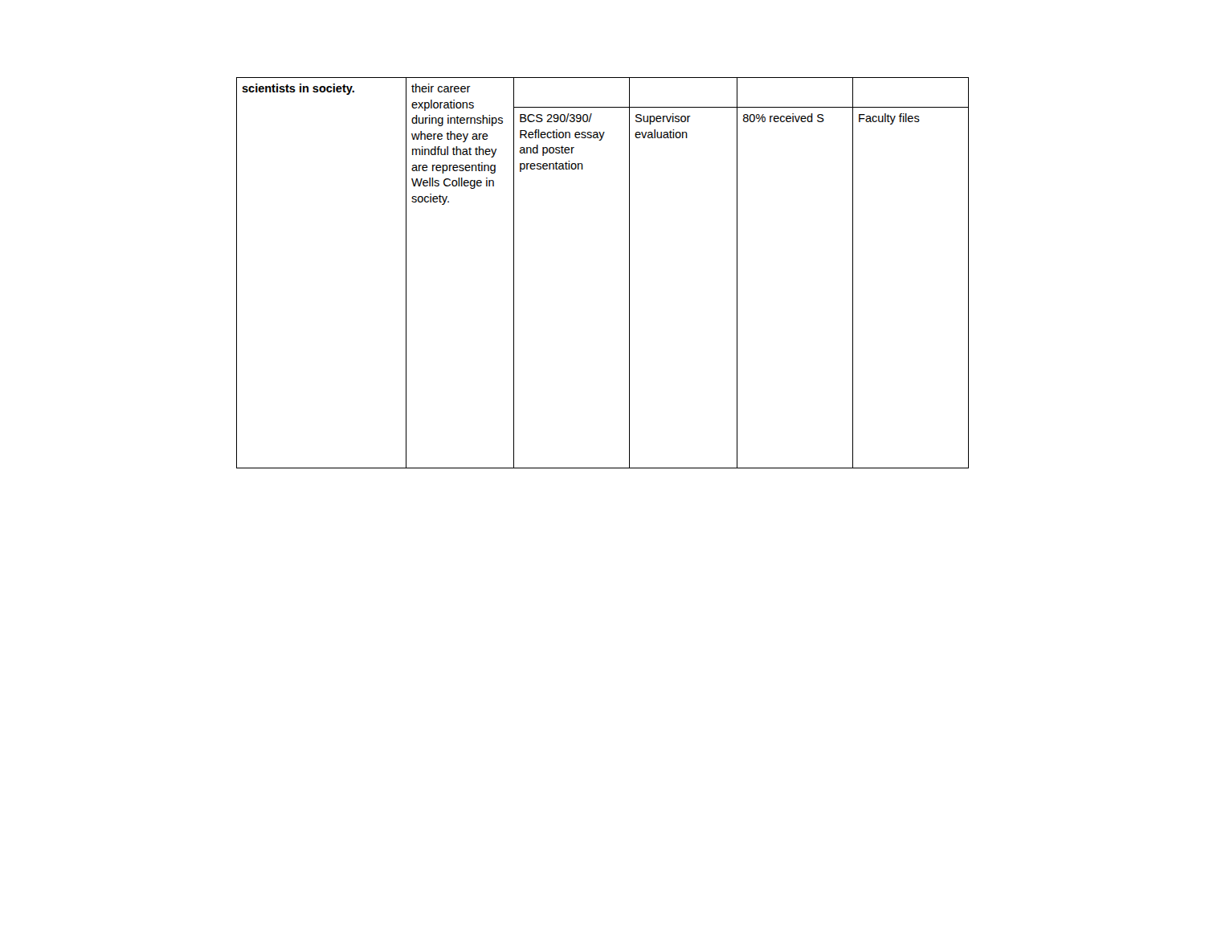| scientists in society. | their career explorations during internships where they are mindful that they are representing Wells College in society. | | | | |
| BCS 290/390/ Reflection essay and poster presentation | Supervisor evaluation | 80% received S | Faculty files |